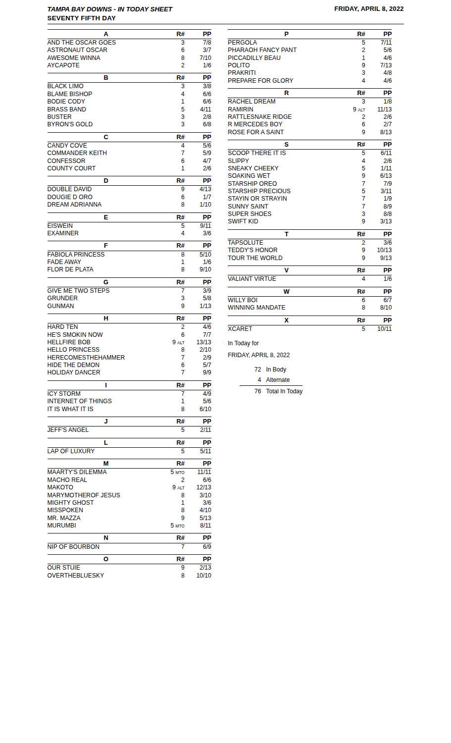TAMPA BAY DOWNS - IN TODAY SHEET
SEVENTY FIFTH DAY
FRIDAY, APRIL 8, 2022
| A | R# | PP |
| --- | --- | --- |
| And The Oscar Goes | 3 | 7/8 |
| Astronaut Oscar | 6 | 3/7 |
| Awesome Winna | 8 | 7/10 |
| Aycapote | 2 | 1/6 |
| B | R# | PP |
| --- | --- | --- |
| Black Limo | 3 | 3/8 |
| Blame Bishop | 4 | 6/6 |
| Bodie Cody | 1 | 6/6 |
| Brass Band | 5 | 4/11 |
| Buster | 3 | 2/8 |
| Byron's Gold | 3 | 6/8 |
| C | R# | PP |
| --- | --- | --- |
| Candy Cove | 4 | 5/6 |
| Commander Keith | 7 | 5/9 |
| Confessor | 6 | 4/7 |
| County Court | 1 | 2/6 |
| D | R# | PP |
| --- | --- | --- |
| Double David | 9 | 4/13 |
| Dougie D Oro | 6 | 1/7 |
| Dream Adrianna | 8 | 1/10 |
| E | R# | PP |
| --- | --- | --- |
| Eiswein | 5 | 9/11 |
| Examiner | 4 | 3/6 |
| F | R# | PP |
| --- | --- | --- |
| Fabiola Princess | 8 | 5/10 |
| Fade Away | 1 | 1/6 |
| Flor De Plata | 8 | 9/10 |
| G | R# | PP |
| --- | --- | --- |
| Give Me Two Steps | 7 | 3/9 |
| Grunder | 3 | 5/8 |
| Gunman | 9 | 1/13 |
| H | R# | PP |
| --- | --- | --- |
| Hard Ten | 2 | 4/6 |
| He's Smokin Now | 6 | 7/7 |
| Hellfire Bob | 9 ALT | 13/13 |
| Hello Princess | 8 | 2/10 |
| Herecomesthehammer | 7 | 2/9 |
| Hide The Demon | 6 | 5/7 |
| Holiday Dancer | 7 | 9/9 |
| I | R# | PP |
| --- | --- | --- |
| Icy Storm | 7 | 4/9 |
| Internet Of Things | 1 | 5/6 |
| It Is What It Is | 8 | 6/10 |
| J | R# | PP |
| --- | --- | --- |
| Jeff's Angel | 5 | 2/11 |
| L | R# | PP |
| --- | --- | --- |
| Lap Of Luxury | 5 | 5/11 |
| M | R# | PP |
| --- | --- | --- |
| Maarty's Dilemma | 5 MTO | 11/11 |
| Macho Real | 2 | 6/6 |
| Makoto | 9 ALT | 12/13 |
| Marymotherof Jesus | 8 | 3/10 |
| Mighty Ghost | 1 | 3/6 |
| Misspoken | 8 | 4/10 |
| Mr. Mazza | 9 | 5/13 |
| Murumbi | 5 MTO | 8/11 |
| N | R# | PP |
| --- | --- | --- |
| Nip Of Bourbon | 7 | 6/9 |
| O | R# | PP |
| --- | --- | --- |
| Our Stuie | 9 | 2/13 |
| Overthebluesky | 8 | 10/10 |
| P | R# | PP |
| --- | --- | --- |
| Pergola | 5 | 7/11 |
| Pharaoh Fancy Pant | 2 | 5/6 |
| Piccadilly Beau | 1 | 4/6 |
| Polito | 9 | 7/13 |
| Prakriti | 3 | 4/8 |
| Prepare For Glory | 4 | 4/6 |
| R | R# | PP |
| --- | --- | --- |
| Rachel Dream | 3 | 1/8 |
| Ramirin | 9 ALT | 11/13 |
| Rattlesnake Ridge | 2 | 2/6 |
| R Mercedes Boy | 6 | 2/7 |
| Rose For A Saint | 9 | 8/13 |
| S | R# | PP |
| --- | --- | --- |
| Scoop There It Is | 5 | 6/11 |
| Slippy | 4 | 2/6 |
| Sneaky Cheeky | 5 | 1/11 |
| Soaking Wet | 9 | 6/13 |
| Starship Oreo | 7 | 7/9 |
| Starship Precious | 5 | 3/11 |
| Stayin Or Strayin | 7 | 1/9 |
| Sunny Saint | 7 | 8/9 |
| Super Shoes | 3 | 8/8 |
| Swift Kid | 9 | 3/13 |
| T | R# | PP |
| --- | --- | --- |
| Tapsolute | 2 | 3/6 |
| Teddy's Honor | 9 | 10/13 |
| Tour The World | 9 | 9/13 |
| V | R# | PP |
| --- | --- | --- |
| Valiant Virtue | 4 | 1/6 |
| W | R# | PP |
| --- | --- | --- |
| Willy Boi | 6 | 6/7 |
| Winning Mandate | 8 | 8/10 |
| X | R# | PP |
| --- | --- | --- |
| Xcaret | 5 | 10/11 |
In Today for
FRIDAY, APRIL 8, 2022
| 72 | In Body |
| 4 | Alternate |
| 76 | Total In Today |